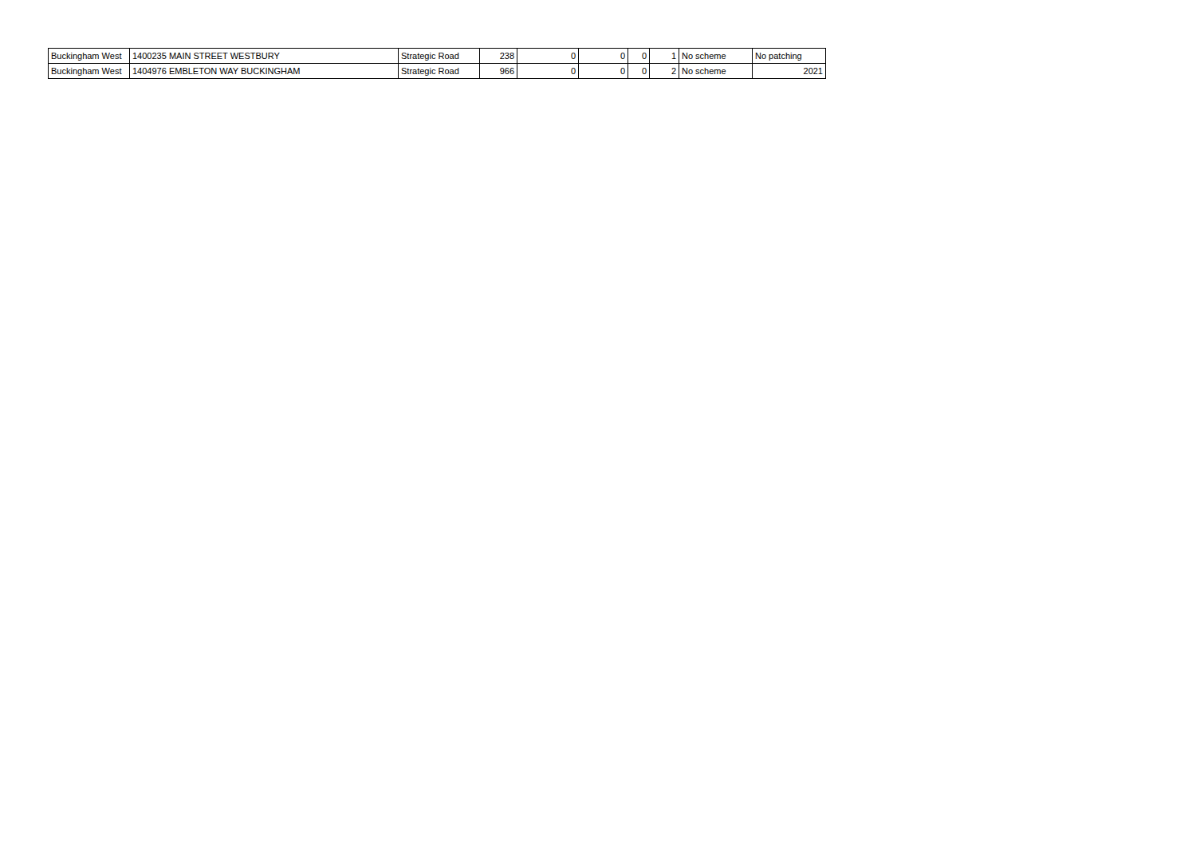| Buckingham West | 1400235 MAIN STREET WESTBURY | Strategic Road | 238 | 0 | 0 | 0 | 1 | No scheme | No patching |
| Buckingham West | 1404976 EMBLETON WAY BUCKINGHAM | Strategic Road | 966 | 0 | 0 | 0 | 2 | No scheme | 2021 |